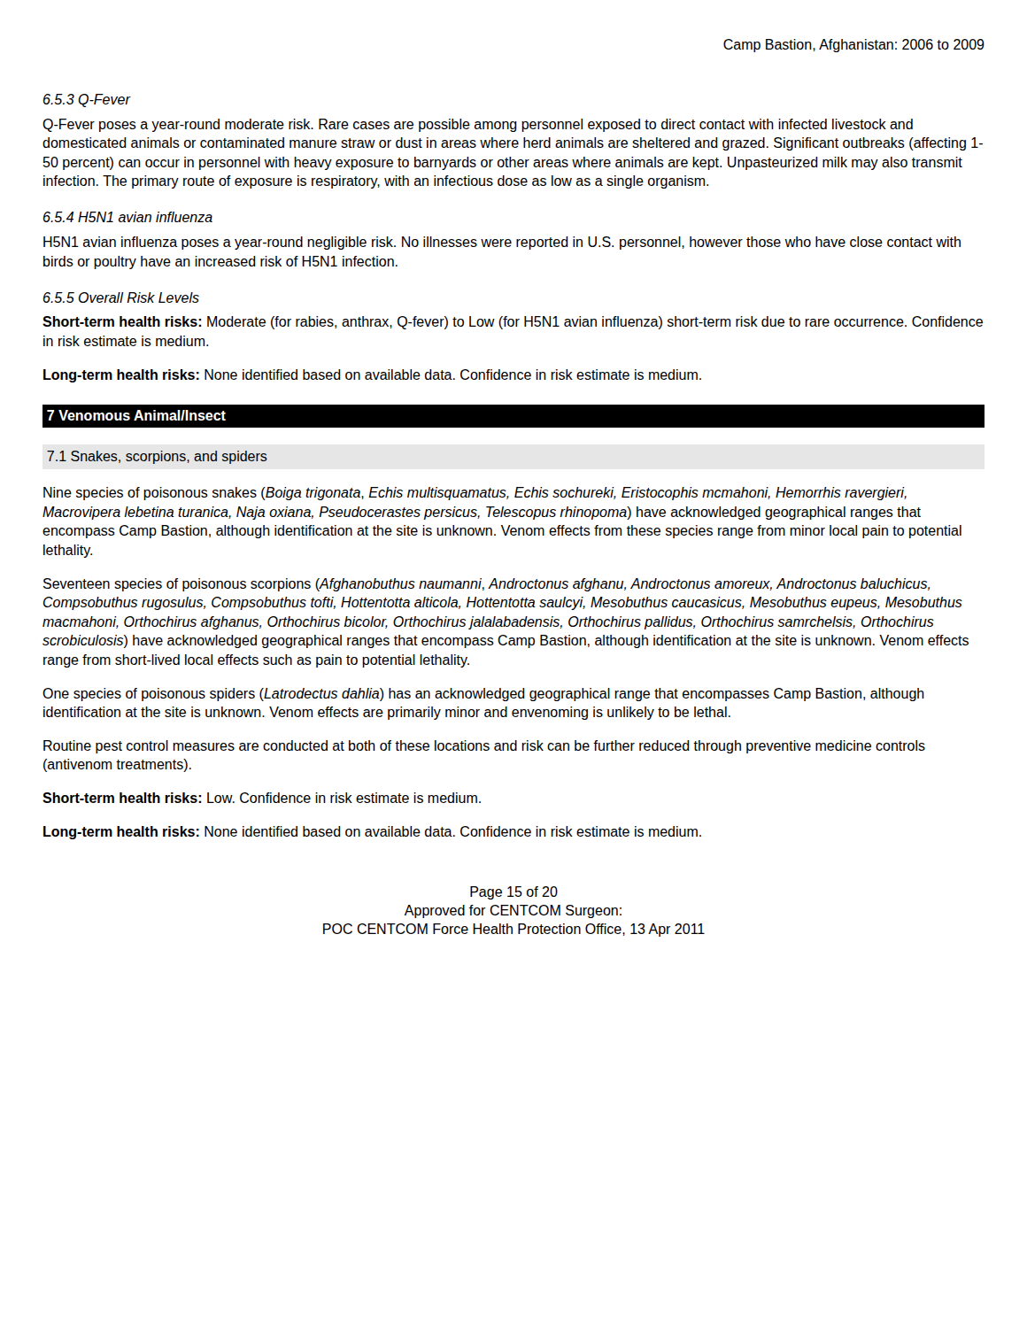Camp Bastion, Afghanistan: 2006 to 2009
6.5.3 Q-Fever
Q-Fever poses a year-round moderate risk. Rare cases are possible among personnel exposed to direct contact with infected livestock and domesticated animals or contaminated manure straw or dust in areas where herd animals are sheltered and grazed. Significant outbreaks (affecting 1-50 percent) can occur in personnel with heavy exposure to barnyards or other areas where animals are kept. Unpasteurized milk may also transmit infection. The primary route of exposure is respiratory, with an infectious dose as low as a single organism.
6.5.4 H5N1 avian influenza
H5N1 avian influenza poses a year-round negligible risk. No illnesses were reported in U.S. personnel, however those who have close contact with birds or poultry have an increased risk of H5N1 infection.
6.5.5 Overall Risk Levels
Short-term health risks: Moderate (for rabies, anthrax, Q-fever) to Low (for H5N1 avian influenza) short-term risk due to rare occurrence. Confidence in risk estimate is medium.
Long-term health risks: None identified based on available data. Confidence in risk estimate is medium.
7 Venomous Animal/Insect
7.1 Snakes, scorpions, and spiders
Nine species of poisonous snakes (Boiga trigonata, Echis multisquamatus, Echis sochureki, Eristocophis mcmahoni, Hemorrhis ravergieri, Macrovipera lebetina turanica, Naja oxiana, Pseudocerastes persicus, Telescopus rhinopoma) have acknowledged geographical ranges that encompass Camp Bastion, although identification at the site is unknown. Venom effects from these species range from minor local pain to potential lethality.
Seventeen species of poisonous scorpions (Afghanobuthus naumanni, Androctonus afghanu, Androctonus amoreux, Androctonus baluchicus, Compsobuthus rugosulus, Compsobuthus tofti, Hottentotta alticola, Hottentotta saulcyi, Mesobuthus caucasicus, Mesobuthus eupeus, Mesobuthus macmahoni, Orthochirus afghanus, Orthochirus bicolor, Orthochirus jalalabadensis, Orthochirus pallidus, Orthochirus samrchelsis, Orthochirus scrobiculosis) have acknowledged geographical ranges that encompass Camp Bastion, although identification at the site is unknown. Venom effects range from short-lived local effects such as pain to potential lethality.
One species of poisonous spiders (Latrodectus dahlia) has an acknowledged geographical range that encompasses Camp Bastion, although identification at the site is unknown. Venom effects are primarily minor and envenoming is unlikely to be lethal.
Routine pest control measures are conducted at both of these locations and risk can be further reduced through preventive medicine controls (antivenom treatments).
Short-term health risks: Low. Confidence in risk estimate is medium.
Long-term health risks: None identified based on available data. Confidence in risk estimate is medium.
Page 15 of 20
Approved for CENTCOM Surgeon:
POC CENTCOM Force Health Protection Office, 13 Apr 2011